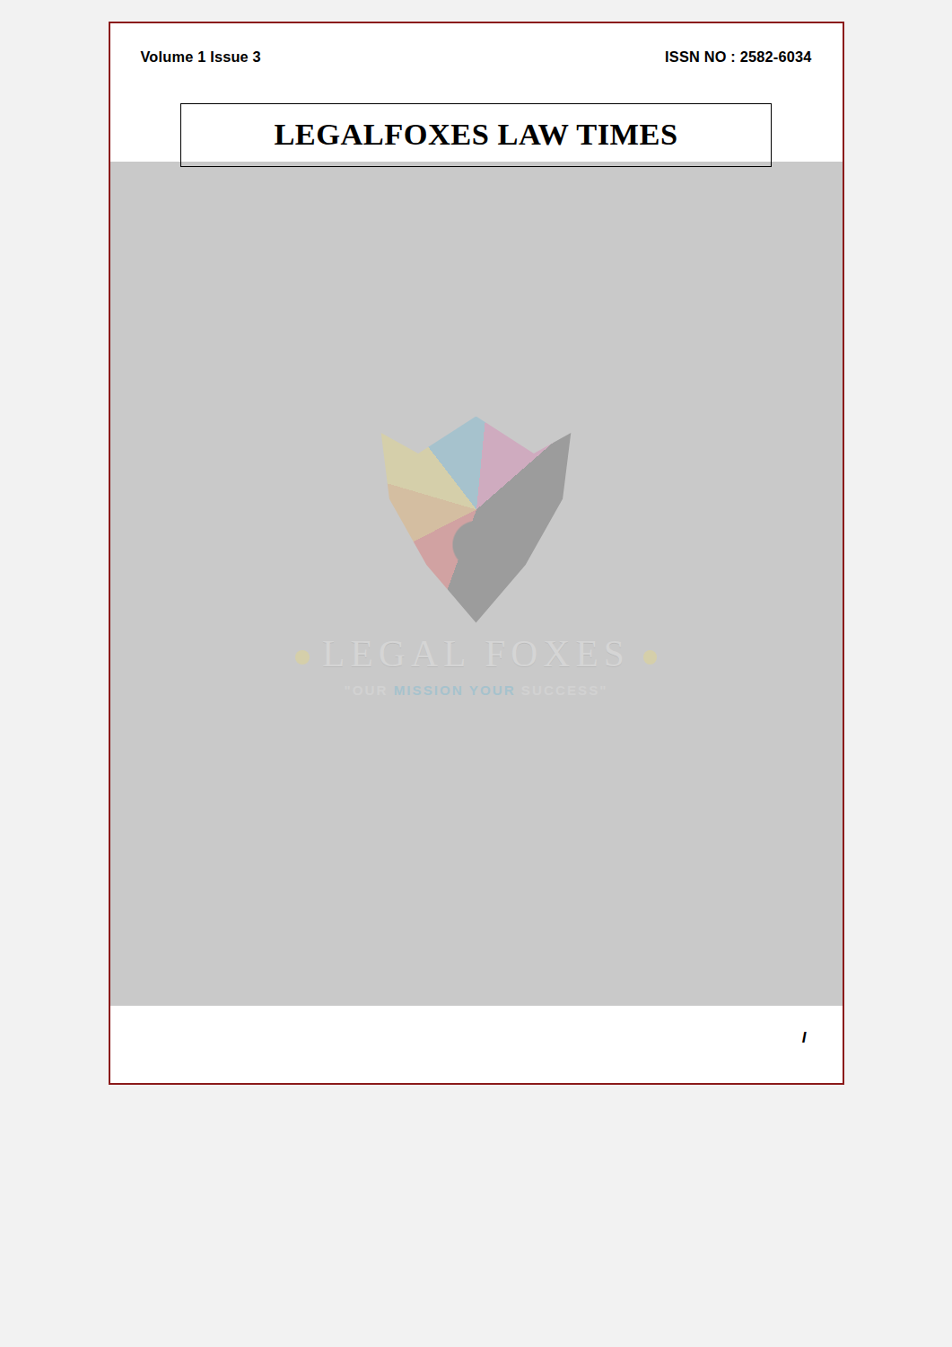Volume 1 Issue 3
ISSN NO : 2582-6034
LEGALFOXES LAW TIMES
LEGAL FOXES
"OUR MISSION YOUR SUCCESS"
I